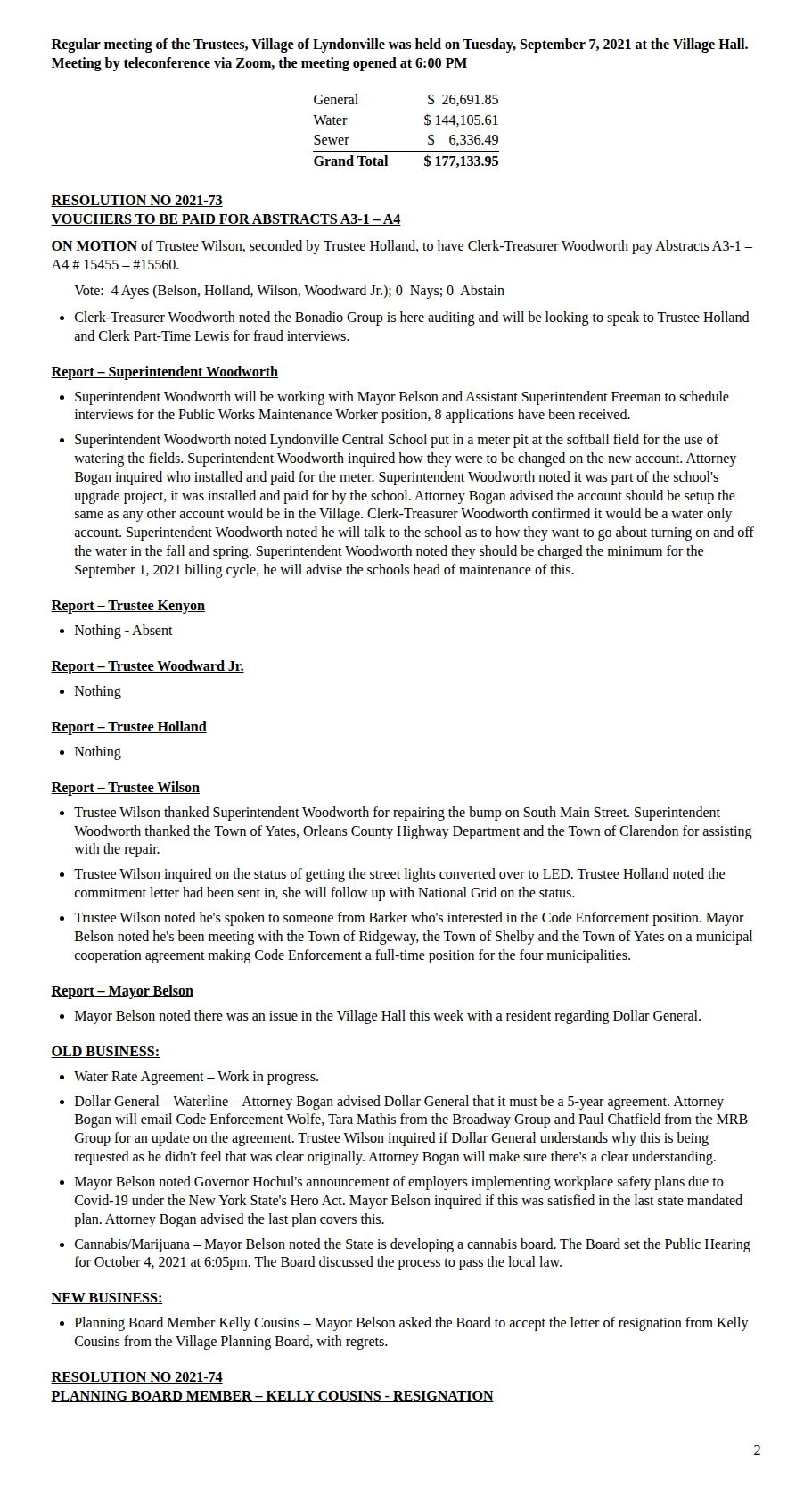Regular meeting of the Trustees, Village of Lyndonville was held on Tuesday, September 7, 2021 at the Village Hall. Meeting by teleconference via Zoom, the meeting opened at 6:00 PM
| General | $ 26,691.85 |
| Water | $ 144,105.61 |
| Sewer | $ 6,336.49 |
| Grand Total | $ 177,133.95 |
RESOLUTION NO 2021-73VOUCHERS TO BE PAID FOR ABSTRACTS A3-1 – A4
ON MOTION of Trustee Wilson, seconded by Trustee Holland, to have Clerk-Treasurer Woodworth pay Abstracts A3-1 – A4 # 15455 – #15560.
Vote: 4 Ayes (Belson, Holland, Wilson, Woodward Jr.); 0 Nays; 0 Abstain
Clerk-Treasurer Woodworth noted the Bonadio Group is here auditing and will be looking to speak to Trustee Holland and Clerk Part-Time Lewis for fraud interviews.
Report – Superintendent Woodworth
Superintendent Woodworth will be working with Mayor Belson and Assistant Superintendent Freeman to schedule interviews for the Public Works Maintenance Worker position, 8 applications have been received.
Superintendent Woodworth noted Lyndonville Central School put in a meter pit at the softball field for the use of watering the fields. Superintendent Woodworth inquired how they were to be changed on the new account. Attorney Bogan inquired who installed and paid for the meter. Superintendent Woodworth noted it was part of the school's upgrade project, it was installed and paid for by the school. Attorney Bogan advised the account should be setup the same as any other account would be in the Village. Clerk-Treasurer Woodworth confirmed it would be a water only account. Superintendent Woodworth noted he will talk to the school as to how they want to go about turning on and off the water in the fall and spring. Superintendent Woodworth noted they should be charged the minimum for the September 1, 2021 billing cycle, he will advise the schools head of maintenance of this.
Report – Trustee Kenyon
Nothing - Absent
Report – Trustee Woodward Jr.
Nothing
Report – Trustee Holland
Nothing
Report – Trustee Wilson
Trustee Wilson thanked Superintendent Woodworth for repairing the bump on South Main Street. Superintendent Woodworth thanked the Town of Yates, Orleans County Highway Department and the Town of Clarendon for assisting with the repair.
Trustee Wilson inquired on the status of getting the street lights converted over to LED. Trustee Holland noted the commitment letter had been sent in, she will follow up with National Grid on the status.
Trustee Wilson noted he's spoken to someone from Barker who's interested in the Code Enforcement position. Mayor Belson noted he's been meeting with the Town of Ridgeway, the Town of Shelby and the Town of Yates on a municipal cooperation agreement making Code Enforcement a full-time position for the four municipalities.
Report – Mayor Belson
Mayor Belson noted there was an issue in the Village Hall this week with a resident regarding Dollar General.
OLD BUSINESS:
Water Rate Agreement – Work in progress.
Dollar General – Waterline – Attorney Bogan advised Dollar General that it must be a 5-year agreement. Attorney Bogan will email Code Enforcement Wolfe, Tara Mathis from the Broadway Group and Paul Chatfield from the MRB Group for an update on the agreement. Trustee Wilson inquired if Dollar General understands why this is being requested as he didn't feel that was clear originally. Attorney Bogan will make sure there's a clear understanding.
Mayor Belson noted Governor Hochul's announcement of employers implementing workplace safety plans due to Covid-19 under the New York State's Hero Act. Mayor Belson inquired if this was satisfied in the last state mandated plan. Attorney Bogan advised the last plan covers this.
Cannabis/Marijuana – Mayor Belson noted the State is developing a cannabis board. The Board set the Public Hearing for October 4, 2021 at 6:05pm. The Board discussed the process to pass the local law.
NEW BUSINESS:
Planning Board Member Kelly Cousins – Mayor Belson asked the Board to accept the letter of resignation from Kelly Cousins from the Village Planning Board, with regrets.
RESOLUTION NO 2021-74PLANNING BOARD MEMBER – KELLY COUSINS - RESIGNATION
2